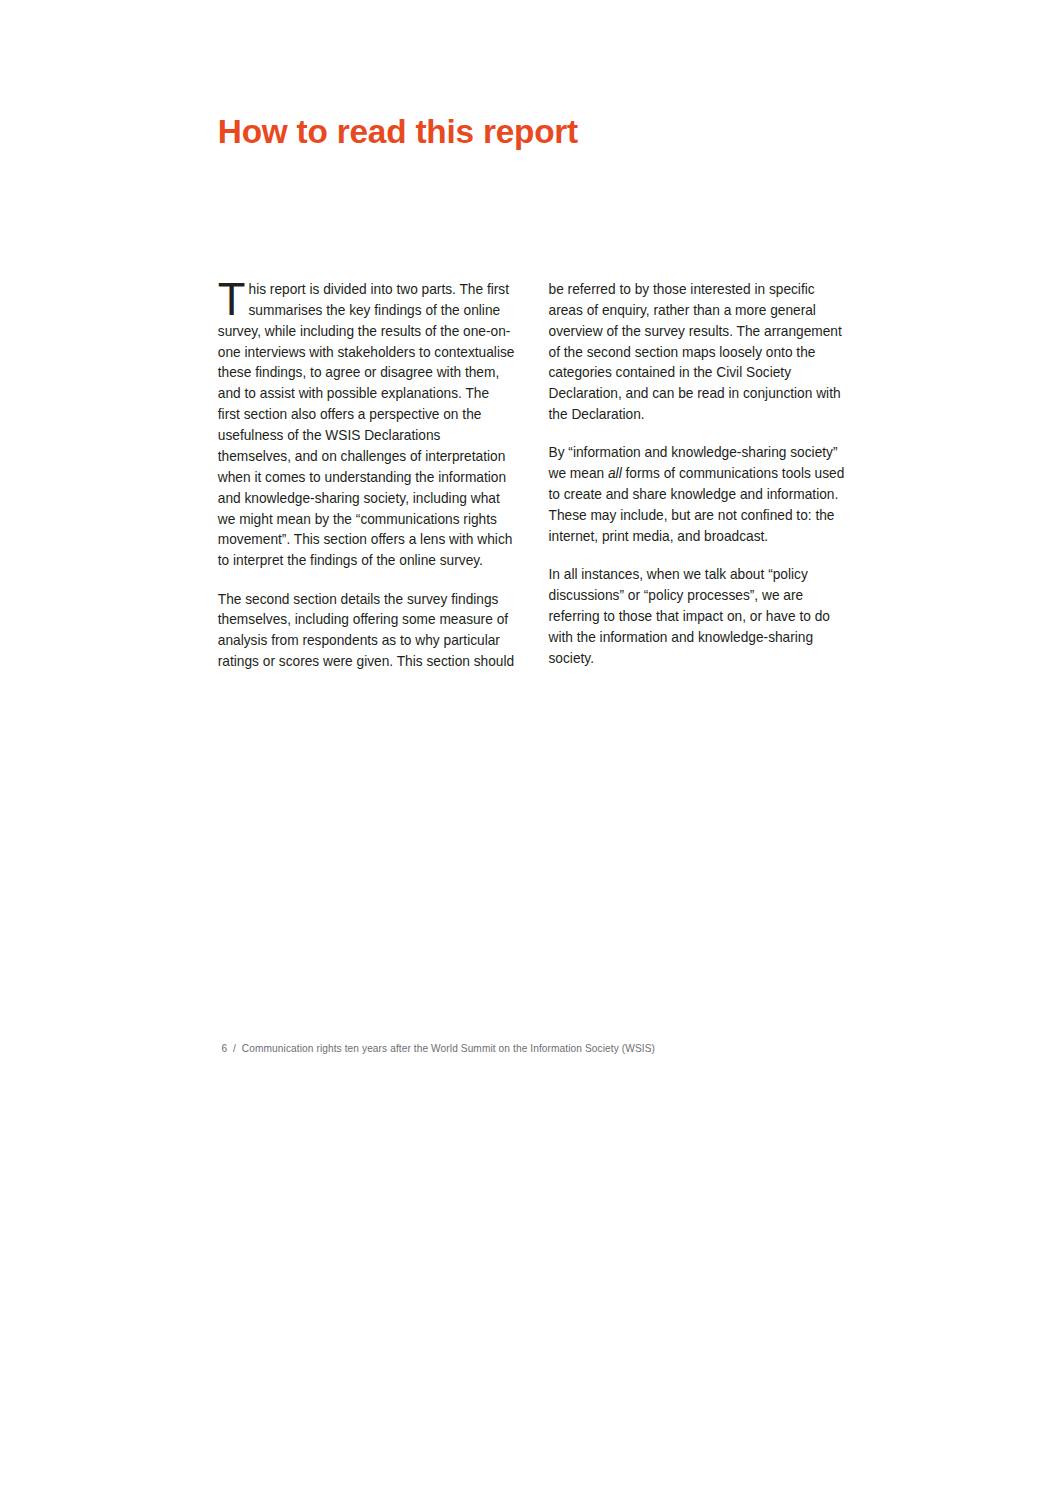How to read this report
This report is divided into two parts. The first summarises the key findings of the online survey, while including the results of the one-on-one interviews with stakeholders to contextualise these findings, to agree or disagree with them, and to assist with possible explanations. The first section also offers a perspective on the usefulness of the WSIS Declarations themselves, and on challenges of interpretation when it comes to understanding the information and knowledge-sharing society, including what we might mean by the “communications rights movement”. This section offers a lens with which to interpret the findings of the online survey.
The second section details the survey findings themselves, including offering some measure of analysis from respondents as to why particular ratings or scores were given. This section should
be referred to by those interested in specific areas of enquiry, rather than a more general overview of the survey results. The arrangement of the second section maps loosely onto the categories contained in the Civil Society Declaration, and can be read in conjunction with the Declaration.
By “information and knowledge-sharing society” we mean all forms of communications tools used to create and share knowledge and information. These may include, but are not confined to: the internet, print media, and broadcast.
In all instances, when we talk about “policy discussions” or “policy processes”, we are referring to those that impact on, or have to do with the information and knowledge-sharing society.
6 / Communication rights ten years after the World Summit on the Information Society (WSIS)